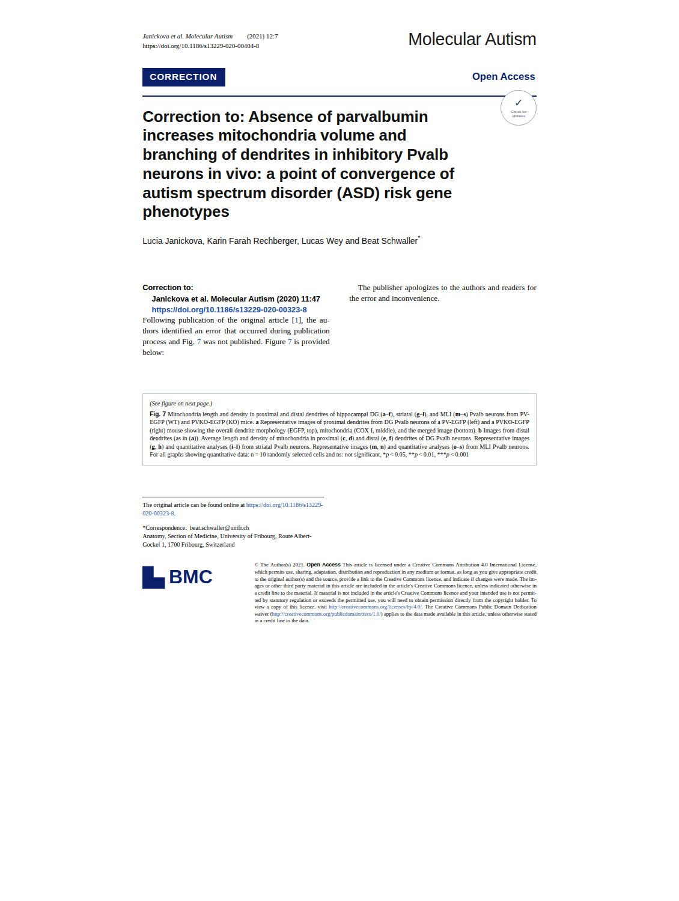Janickova et al. Molecular Autism (2021) 12:7
https://doi.org/10.1186/s13229-020-00404-8
Molecular Autism
Correction
Open Access
✓ Check for updates
Correction to: Absence of parvalbumin increases mitochondria volume and branching of dendrites in inhibitory Pvalb neurons in vivo: a point of convergence of autism spectrum disorder (ASD) risk gene phenotypes
Lucia Janickova, Karin Farah Rechberger, Lucas Wey and Beat Schwaller*
Correction to:
Janickova et al. Molecular Autism (2020) 11:47
https://doi.org/10.1186/s13229-020-00323-8
Following publication of the original article [1], the authors identified an error that occurred during publication process and Fig. 7 was not published. Figure 7 is provided below:
The publisher apologizes to the authors and readers for the error and inconvenience.
(See figure on next page.)
Fig. 7 Mitochondria length and density in proximal and distal dendrites of hippocampal DG (a–f), striatal (g–l), and MLI (m–s) Pvalb neurons from PV-EGFP (WT) and PVKO-EGFP (KO) mice. a Representative images of proximal dendrites from DG Pvalb neurons of a PV-EGFP (left) and a PVKO-EGFP (right) mouse showing the overall dendrite morphology (EGFP, top), mitochondria (COX I, middle), and the merged image (bottom). b Images from distal dendrites (as in (a)). Average length and density of mitochondria in proximal (c, d) and distal (e, f) dendrites of DG Pvalb neurons. Representative images (g, h) and quantitative analyses (i–l) from striatal Pvalb neurons. Representative images (m, n) and quantitative analyses (o–s) from MLI Pvalb neurons. For all graphs showing quantitative data: n = 10 randomly selected cells and ns: not significant, *p < 0.05, **p < 0.01, ***p < 0.001
The original article can be found online at https://doi.org/10.1186/s13229-020-00323-8.
*Correspondence: beat.schwaller@unifr.ch
Anatomy, Section of Medicine, University of Fribourg, Route Albert-Gockel 1, 1700 Fribourg, Switzerland
BMC
© The Author(s) 2021. Open Access This article is licensed under a Creative Commons Attribution 4.0 International License, which permits use, sharing, adaptation, distribution and reproduction in any medium or format, as long as you give appropriate credit to the original author(s) and the source, provide a link to the Creative Commons licence, and indicate if changes were made. The images or other third party material in this article are included in the article's Creative Commons licence, unless indicated otherwise in a credit line to the material. If material is not included in the article's Creative Commons licence and your intended use is not permitted by statutory regulation or exceeds the permitted use, you will need to obtain permission directly from the copyright holder. To view a copy of this licence, visit http://creativecommons.org/licenses/by/4.0/. The Creative Commons Public Domain Dedication waiver (http://creativecommons.org/publicdomain/zero/1.0/) applies to the data made available in this article, unless otherwise stated in a credit line to the data.